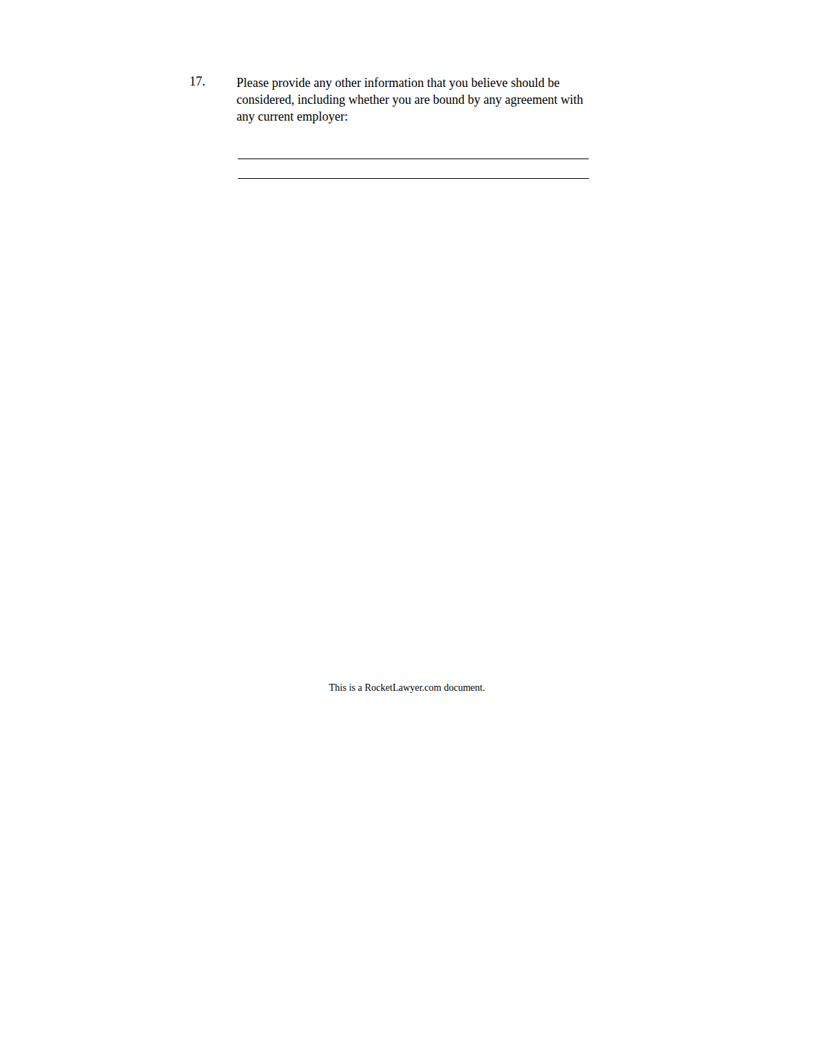17.
Please provide any other information that you believe should be considered, including whether you are bound by any agreement with any current employer:
This is a RocketLawyer.com document.